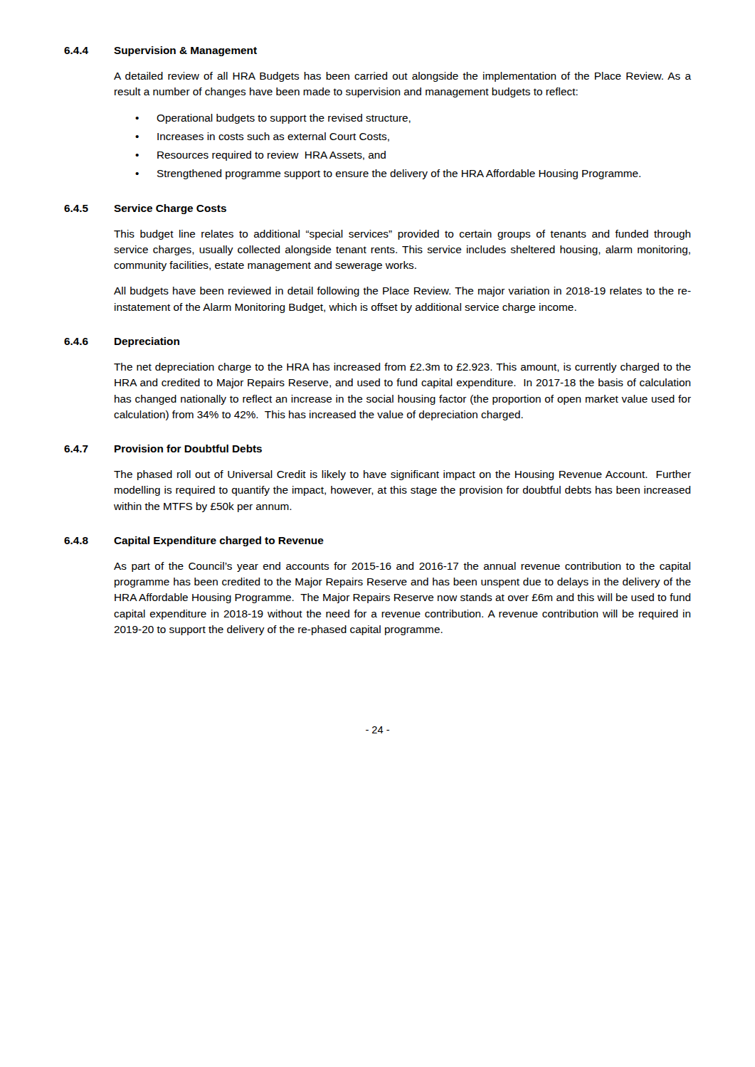6.4.4 Supervision & Management
A detailed review of all HRA Budgets has been carried out alongside the implementation of the Place Review. As a result a number of changes have been made to supervision and management budgets to reflect:
Operational budgets to support the revised structure,
Increases in costs such as external Court Costs,
Resources required to review HRA Assets, and
Strengthened programme support to ensure the delivery of the HRA Affordable Housing Programme.
6.4.5 Service Charge Costs
This budget line relates to additional “special services” provided to certain groups of tenants and funded through service charges, usually collected alongside tenant rents. This service includes sheltered housing, alarm monitoring, community facilities, estate management and sewerage works.
All budgets have been reviewed in detail following the Place Review. The major variation in 2018-19 relates to the re-instatement of the Alarm Monitoring Budget, which is offset by additional service charge income.
6.4.6 Depreciation
The net depreciation charge to the HRA has increased from £2.3m to £2.923. This amount, is currently charged to the HRA and credited to Major Repairs Reserve, and used to fund capital expenditure. In 2017-18 the basis of calculation has changed nationally to reflect an increase in the social housing factor (the proportion of open market value used for calculation) from 34% to 42%. This has increased the value of depreciation charged.
6.4.7 Provision for Doubtful Debts
The phased roll out of Universal Credit is likely to have significant impact on the Housing Revenue Account. Further modelling is required to quantify the impact, however, at this stage the provision for doubtful debts has been increased within the MTFS by £50k per annum.
6.4.8 Capital Expenditure charged to Revenue
As part of the Council’s year end accounts for 2015-16 and 2016-17 the annual revenue contribution to the capital programme has been credited to the Major Repairs Reserve and has been unspent due to delays in the delivery of the HRA Affordable Housing Programme. The Major Repairs Reserve now stands at over £6m and this will be used to fund capital expenditure in 2018-19 without the need for a revenue contribution. A revenue contribution will be required in 2019-20 to support the delivery of the re-phased capital programme.
- 24 -